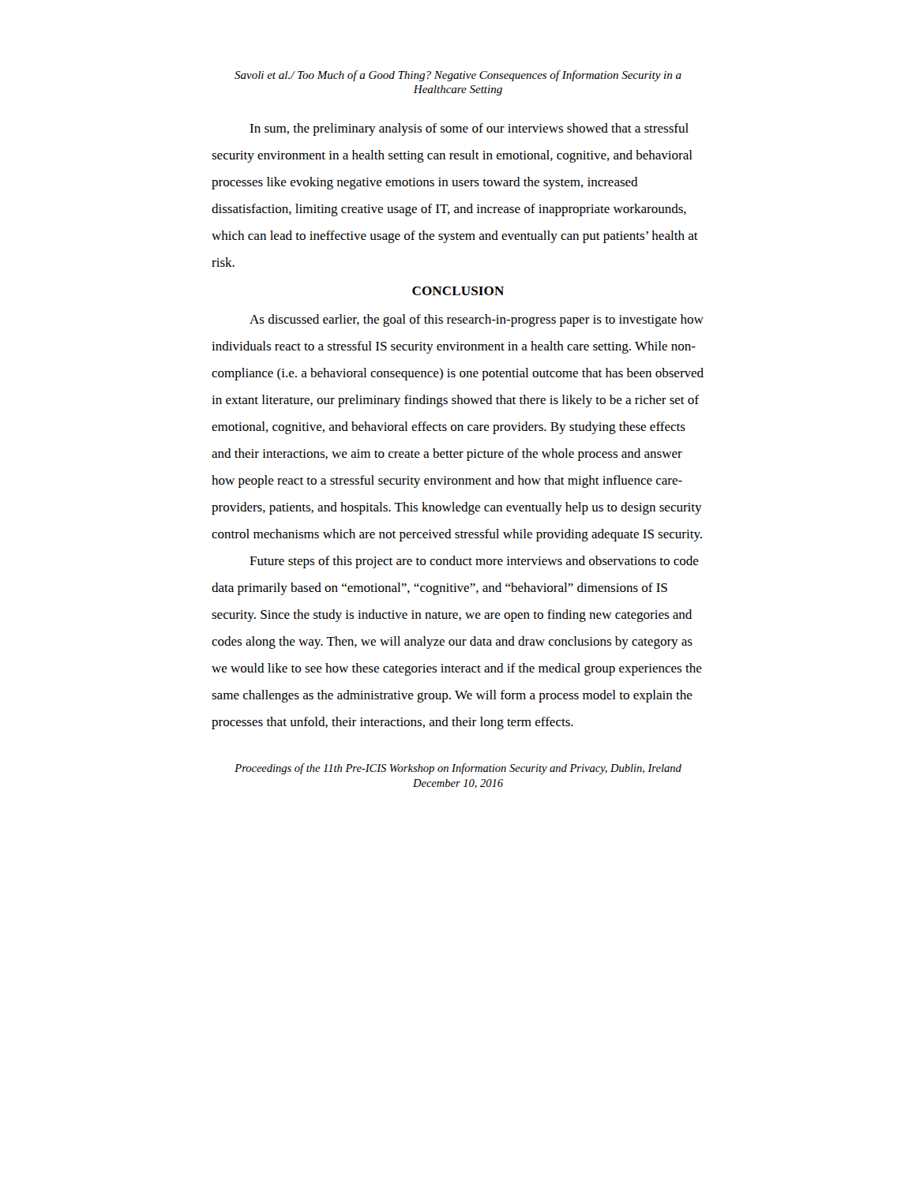Savoli et al./ Too Much of a Good Thing? Negative Consequences of Information Security in a Healthcare Setting
In sum, the preliminary analysis of some of our interviews showed that a stressful security environment in a health setting can result in emotional, cognitive, and behavioral processes like evoking negative emotions in users toward the system, increased dissatisfaction, limiting creative usage of IT, and increase of inappropriate workarounds, which can lead to ineffective usage of the system and eventually can put patients’ health at risk.
Conclusion
As discussed earlier, the goal of this research-in-progress paper is to investigate how individuals react to a stressful IS security environment in a health care setting. While non-compliance (i.e. a behavioral consequence) is one potential outcome that has been observed in extant literature, our preliminary findings showed that there is likely to be a richer set of emotional, cognitive, and behavioral effects on care providers. By studying these effects and their interactions, we aim to create a better picture of the whole process and answer how people react to a stressful security environment and how that might influence care-providers, patients, and hospitals. This knowledge can eventually help us to design security control mechanisms which are not perceived stressful while providing adequate IS security.
Future steps of this project are to conduct more interviews and observations to code data primarily based on “emotional”, “cognitive”, and “behavioral” dimensions of IS security. Since the study is inductive in nature, we are open to finding new categories and codes along the way. Then, we will analyze our data and draw conclusions by category as we would like to see how these categories interact and if the medical group experiences the same challenges as the administrative group. We will form a process model to explain the processes that unfold, their interactions, and their long term effects.
Proceedings of the 11th Pre-ICIS Workshop on Information Security and Privacy, Dublin, Ireland December 10, 2016